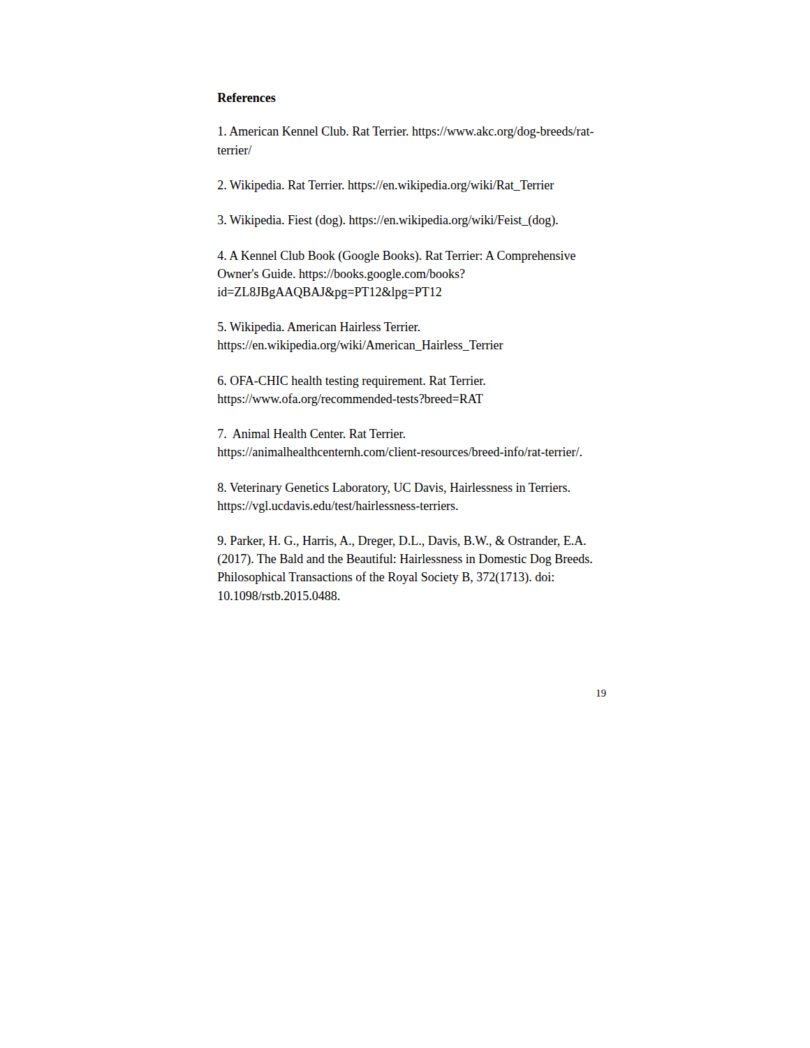References
1. American Kennel Club. Rat Terrier. https://www.akc.org/dog-breeds/rat-terrier/
2. Wikipedia. Rat Terrier. https://en.wikipedia.org/wiki/Rat_Terrier
3. Wikipedia. Fiest (dog). https://en.wikipedia.org/wiki/Feist_(dog).
4. A Kennel Club Book (Google Books). Rat Terrier: A Comprehensive Owner's Guide. https://books.google.com/books?id=ZL8JBgAAQBAJ&pg=PT12&lpg=PT12
5. Wikipedia. American Hairless Terrier. https://en.wikipedia.org/wiki/American_Hairless_Terrier
6. OFA-CHIC health testing requirement. Rat Terrier. https://www.ofa.org/recommended-tests?breed=RAT
7. Animal Health Center. Rat Terrier. https://animalhealthcenternh.com/client-resources/breed-info/rat-terrier/.
8. Veterinary Genetics Laboratory, UC Davis, Hairlessness in Terriers. https://vgl.ucdavis.edu/test/hairlessness-terriers.
9. Parker, H. G., Harris, A., Dreger, D.L., Davis, B.W., & Ostrander, E.A. (2017). The Bald and the Beautiful: Hairlessness in Domestic Dog Breeds. Philosophical Transactions of the Royal Society B, 372(1713). doi: 10.1098/rstb.2015.0488.
19